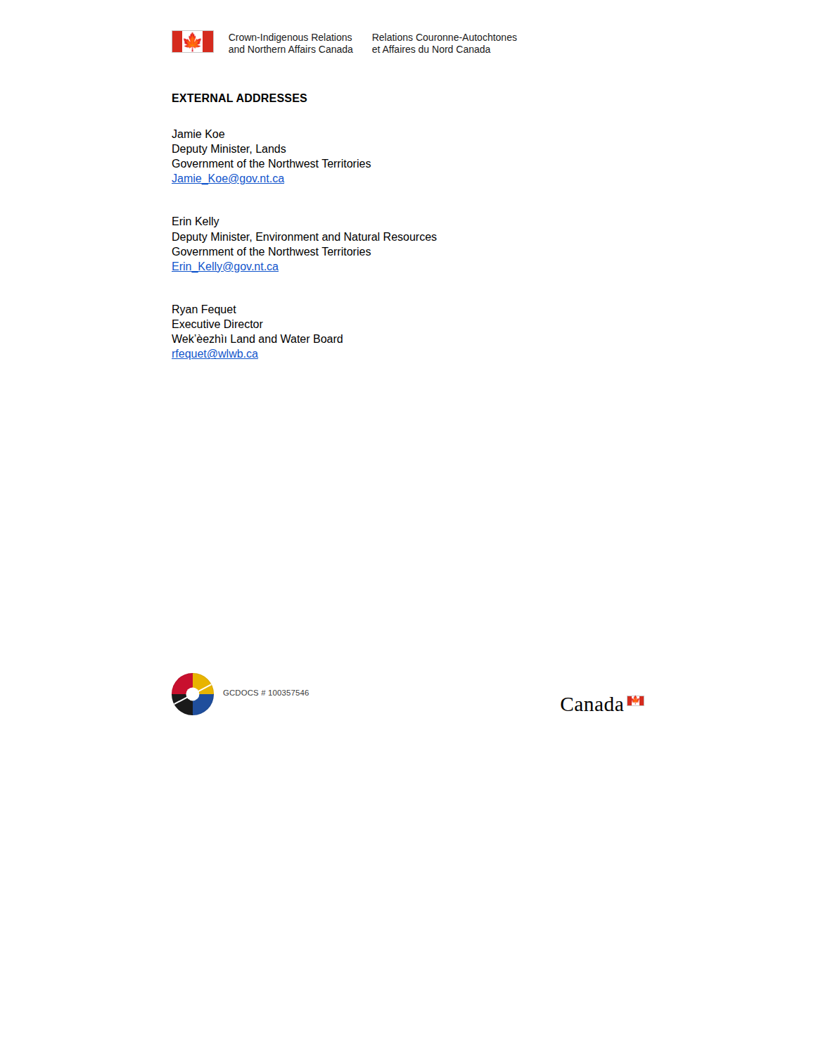🍁
Crown-Indigenous Relations
and Northern Affairs Canada Relations Couronne-Autochtones
et Affaires du Nord Canada
EXTERNAL ADDRESSES
Jamie Koe Deputy Minister, Lands Government of the Northwest Territories Jamie_Koe@gov.nt.ca
Erin Kelly Deputy Minister, Environment and Natural Resources Government of the Northwest Territories Erin_Kelly@gov.nt.ca
Ryan Fequet Executive Director Wek’èezhìı Land and Water Board rfequet@wlwb.ca
GCDOCS # 100357546
Canada 🍁